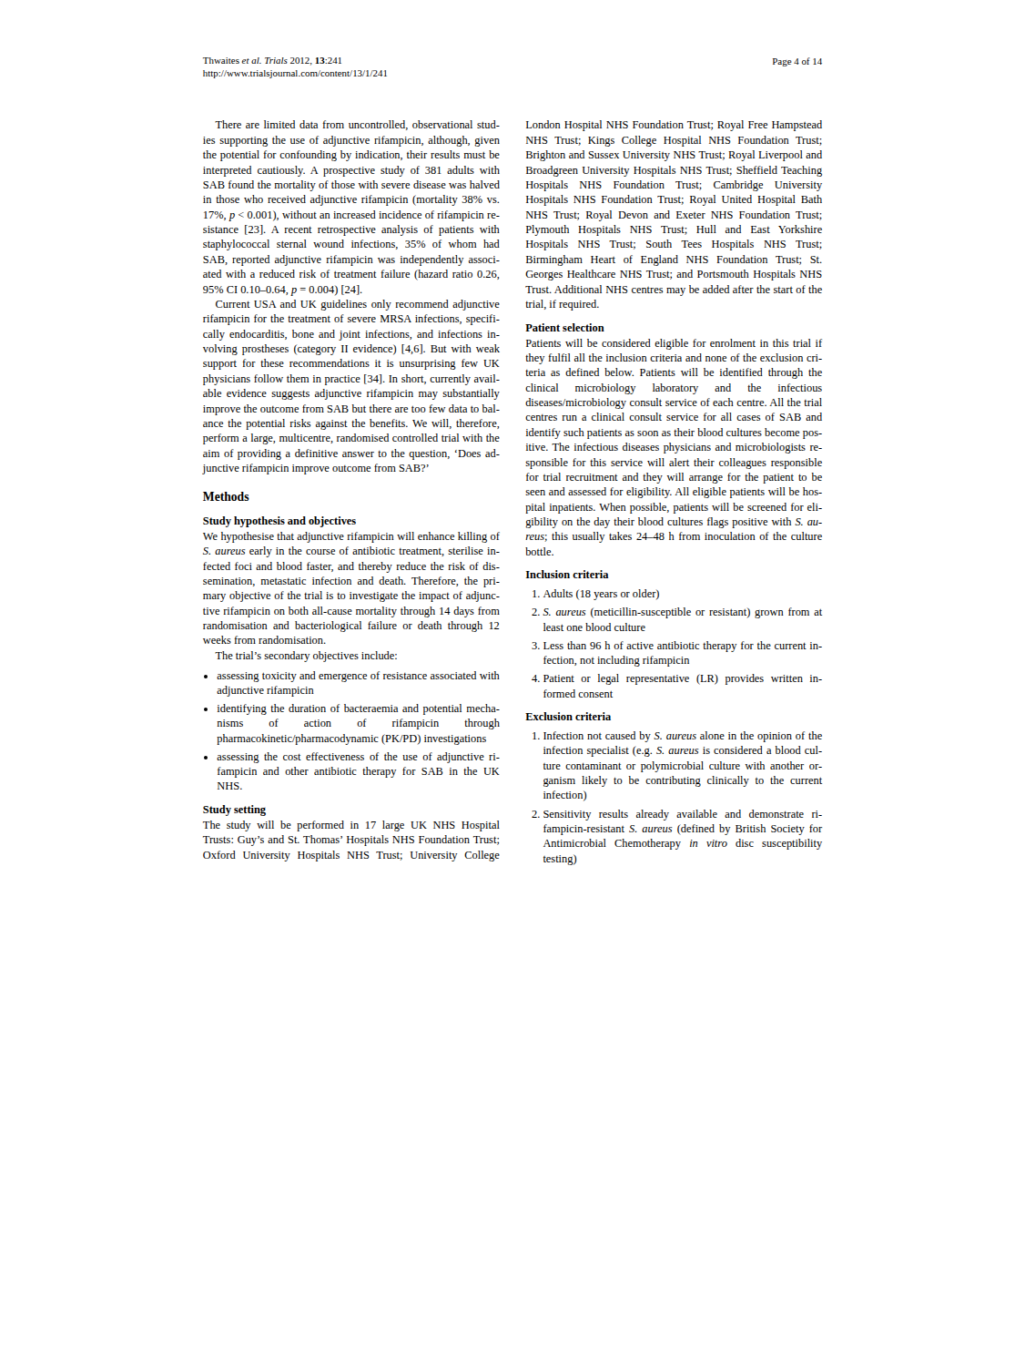Thwaites et al. Trials 2012, 13:241
http://www.trialsjournal.com/content/13/1/241
Page 4 of 14
There are limited data from uncontrolled, observational studies supporting the use of adjunctive rifampicin, although, given the potential for confounding by indication, their results must be interpreted cautiously. A prospective study of 381 adults with SAB found the mortality of those with severe disease was halved in those who received adjunctive rifampicin (mortality 38% vs. 17%, p < 0.001), without an increased incidence of rifampicin resistance [23]. A recent retrospective analysis of patients with staphylococcal sternal wound infections, 35% of whom had SAB, reported adjunctive rifampicin was independently associated with a reduced risk of treatment failure (hazard ratio 0.26, 95% CI 0.10–0.64, p = 0.004) [24].
Current USA and UK guidelines only recommend adjunctive rifampicin for the treatment of severe MRSA infections, specifically endocarditis, bone and joint infections, and infections involving prostheses (category II evidence) [4,6]. But with weak support for these recommendations it is unsurprising few UK physicians follow them in practice [34]. In short, currently available evidence suggests adjunctive rifampicin may substantially improve the outcome from SAB but there are too few data to balance the potential risks against the benefits. We will, therefore, perform a large, multicentre, randomised controlled trial with the aim of providing a definitive answer to the question, ‘Does adjunctive rifampicin improve outcome from SAB?’
Methods
Study hypothesis and objectives
We hypothesise that adjunctive rifampicin will enhance killing of S. aureus early in the course of antibiotic treatment, sterilise infected foci and blood faster, and thereby reduce the risk of dissemination, metastatic infection and death. Therefore, the primary objective of the trial is to investigate the impact of adjunctive rifampicin on both all-cause mortality through 14 days from randomisation and bacteriological failure or death through 12 weeks from randomisation.
The trial’s secondary objectives include:
assessing toxicity and emergence of resistance associated with adjunctive rifampicin
identifying the duration of bacteraemia and potential mechanisms of action of rifampicin through pharmacokinetic/pharmacodynamic (PK/PD) investigations
assessing the cost effectiveness of the use of adjunctive rifampicin and other antibiotic therapy for SAB in the UK NHS.
Study setting
The study will be performed in 17 large UK NHS Hospital Trusts: Guy’s and St. Thomas’ Hospitals NHS Foundation Trust; Oxford University Hospitals NHS Trust; University College London Hospital NHS Foundation Trust; Royal Free Hampstead NHS Trust; Kings College Hospital NHS Foundation Trust; Brighton and Sussex University NHS Trust; Royal Liverpool and Broadgreen University Hospitals NHS Trust; Sheffield Teaching Hospitals NHS Foundation Trust; Cambridge University Hospitals NHS Foundation Trust; Royal United Hospital Bath NHS Trust; Royal Devon and Exeter NHS Foundation Trust; Plymouth Hospitals NHS Trust; Hull and East Yorkshire Hospitals NHS Trust; South Tees Hospitals NHS Trust; Birmingham Heart of England NHS Foundation Trust; St. Georges Healthcare NHS Trust; and Portsmouth Hospitals NHS Trust. Additional NHS centres may be added after the start of the trial, if required.
Patient selection
Patients will be considered eligible for enrolment in this trial if they fulfil all the inclusion criteria and none of the exclusion criteria as defined below. Patients will be identified through the clinical microbiology laboratory and the infectious diseases/microbiology consult service of each centre. All the trial centres run a clinical consult service for all cases of SAB and identify such patients as soon as their blood cultures become positive. The infectious diseases physicians and microbiologists responsible for this service will alert their colleagues responsible for trial recruitment and they will arrange for the patient to be seen and assessed for eligibility. All eligible patients will be hospital inpatients. When possible, patients will be screened for eligibility on the day their blood cultures flags positive with S. aureus; this usually takes 24–48 h from inoculation of the culture bottle.
Inclusion criteria
Adults (18 years or older)
S. aureus (meticillin-susceptible or resistant) grown from at least one blood culture
Less than 96 h of active antibiotic therapy for the current infection, not including rifampicin
Patient or legal representative (LR) provides written informed consent
Exclusion criteria
Infection not caused by S. aureus alone in the opinion of the infection specialist (e.g. S. aureus is considered a blood culture contaminant or polymicrobial culture with another organism likely to be contributing clinically to the current infection)
Sensitivity results already available and demonstrate rifampicin-resistant S. aureus (defined by British Society for Antimicrobial Chemotherapy in vitro disc susceptibility testing)